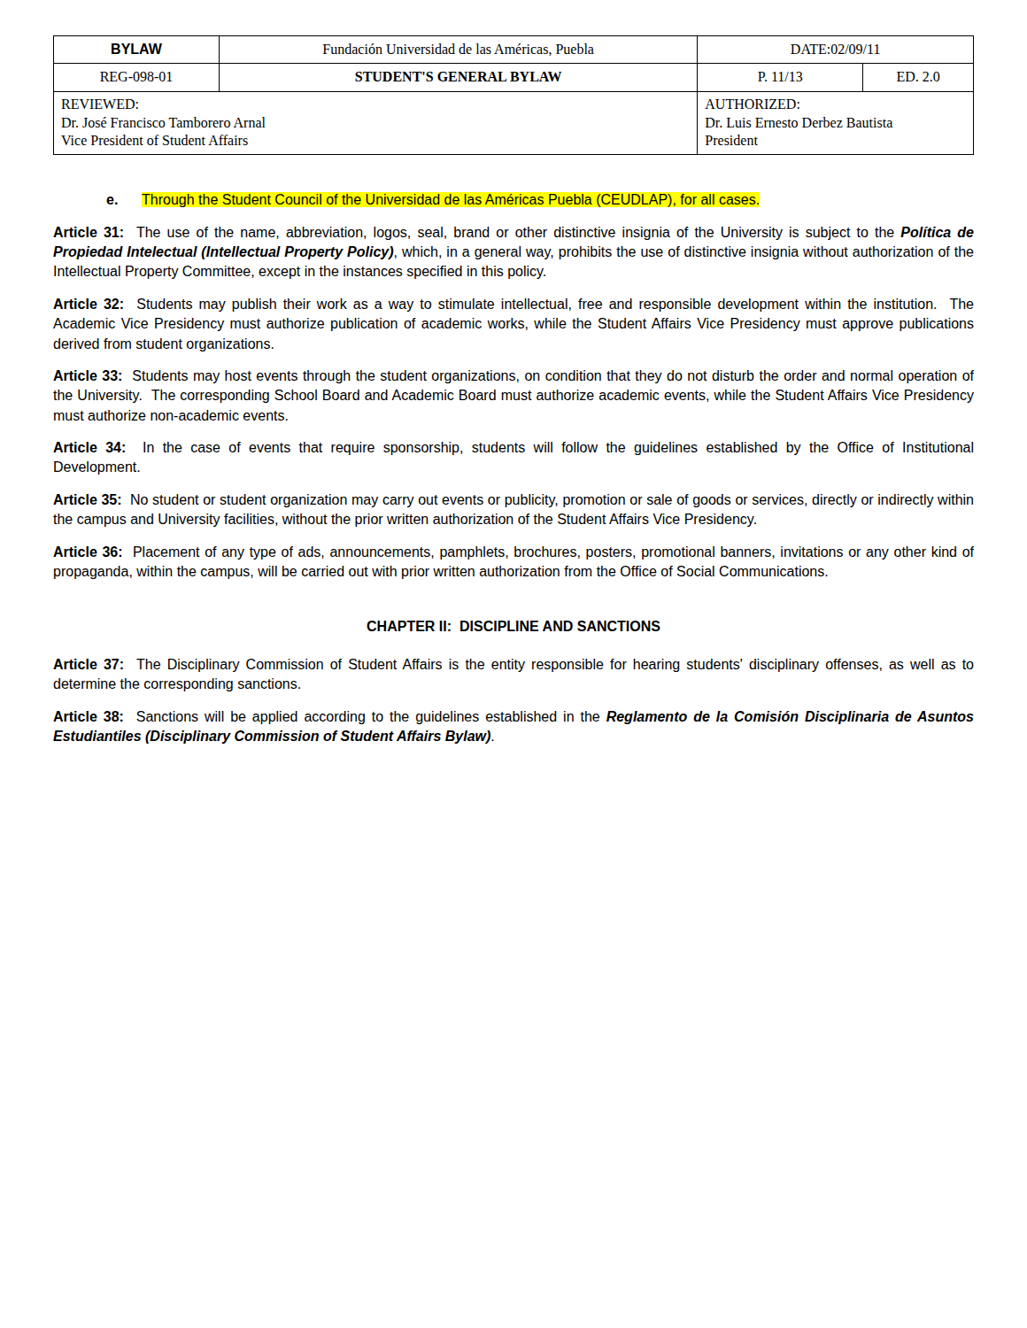| BYLAW | Fundación Universidad de las Américas, Puebla | DATE:02/09/11 |
| REG-098-01 | STUDENT'S GENERAL BYLAW | P. 11/13 | ED. 2.0 |
| REVIEWED: Dr. José Francisco Tamborero Arnal Vice President of Student Affairs | AUTHORIZED: Dr. Luis Ernesto Derbez Bautista President |
e.
Through the Student Council of the Universidad de las Américas Puebla (CEUDLAP), for all cases.
Article 31: The use of the name, abbreviation, logos, seal, brand or other distinctive insignia of the University is subject to the Política de Propiedad Intelectual (Intellectual Property Policy), which, in a general way, prohibits the use of distinctive insignia without authorization of the Intellectual Property Committee, except in the instances specified in this policy.
Article 32: Students may publish their work as a way to stimulate intellectual, free and responsible development within the institution. The Academic Vice Presidency must authorize publication of academic works, while the Student Affairs Vice Presidency must approve publications derived from student organizations.
Article 33: Students may host events through the student organizations, on condition that they do not disturb the order and normal operation of the University. The corresponding School Board and Academic Board must authorize academic events, while the Student Affairs Vice Presidency must authorize non-academic events.
Article 34: In the case of events that require sponsorship, students will follow the guidelines established by the Office of Institutional Development.
Article 35: No student or student organization may carry out events or publicity, promotion or sale of goods or services, directly or indirectly within the campus and University facilities, without the prior written authorization of the Student Affairs Vice Presidency.
Article 36: Placement of any type of ads, announcements, pamphlets, brochures, posters, promotional banners, invitations or any other kind of propaganda, within the campus, will be carried out with prior written authorization from the Office of Social Communications.
CHAPTER II: DISCIPLINE AND SANCTIONS
Article 37: The Disciplinary Commission of Student Affairs is the entity responsible for hearing students' disciplinary offenses, as well as to determine the corresponding sanctions.
Article 38: Sanctions will be applied according to the guidelines established in the Reglamento de la Comisión Disciplinaria de Asuntos Estudiantiles (Disciplinary Commission of Student Affairs Bylaw).